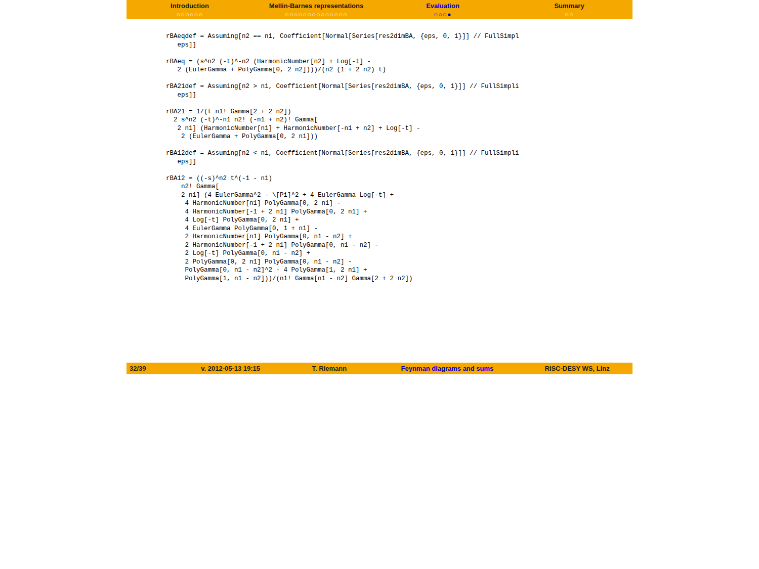| Introduction | Mellin-Barnes representations | Evaluation | Summary |
| ○○○○○○ | ○○○○○○○○○○○○○○ | ○○○● | ○○ |
rBAeqdef = Assuming[n2 == n1, Coefficient[Normal[Series[res2dimBA, {eps, 0, 1}]] // FullSimpl
   eps]]

rBAeq = (s^n2 (-t)^-n2 (HarmonicNumber[n2] + Log[-t] -
   2 (EulerGamma + PolyGamma[0, 2 n2])))/(n2 (1 + 2 n2) t)

rBA21def = Assuming[n2 > n1, Coefficient[Normal[Series[res2dimBA, {eps, 0, 1}]] // FullSimpli
   eps]]

rBA21 = 1/(t n1! Gamma[2 + 2 n2])
  2 s^n2 (-t)^-n1 n2! (-n1 + n2)! Gamma[
   2 n1] (HarmonicNumber[n1] + HarmonicNumber[-n1 + n2] + Log[-t] -
    2 (EulerGamma + PolyGamma[0, 2 n1]))

rBA12def = Assuming[n2 < n1, Coefficient[Normal[Series[res2dimBA, {eps, 0, 1}]] // FullSimpli
   eps]]

rBA12 = ((-s)^n2 t^(-1 - n1)
    n2! Gamma[
    2 n1] (4 EulerGamma^2 - \[Pi]^2 + 4 EulerGamma Log[-t] +
     4 HarmonicNumber[n1] PolyGamma[0, 2 n1] -
     4 HarmonicNumber[-1 + 2 n1] PolyGamma[0, 2 n1] +
     4 Log[-t] PolyGamma[0, 2 n1] +
     4 EulerGamma PolyGamma[0, 1 + n1] -
     2 HarmonicNumber[n1] PolyGamma[0, n1 - n2] +
     2 HarmonicNumber[-1 + 2 n1] PolyGamma[0, n1 - n2] -
     2 Log[-t] PolyGamma[0, n1 - n2] +
     2 PolyGamma[0, 2 n1] PolyGamma[0, n1 - n2] -
     PolyGamma[0, n1 - n2]^2 - 4 PolyGamma[1, 2 n1] +
     PolyGamma[1, n1 - n2]))/(n1! Gamma[n1 - n2] Gamma[2 + 2 n2])
| 32/39 | v. 2012-05-13 19:15 | T. Riemann | Feynman diagrams and sums | RISC-DESY WS, Linz |